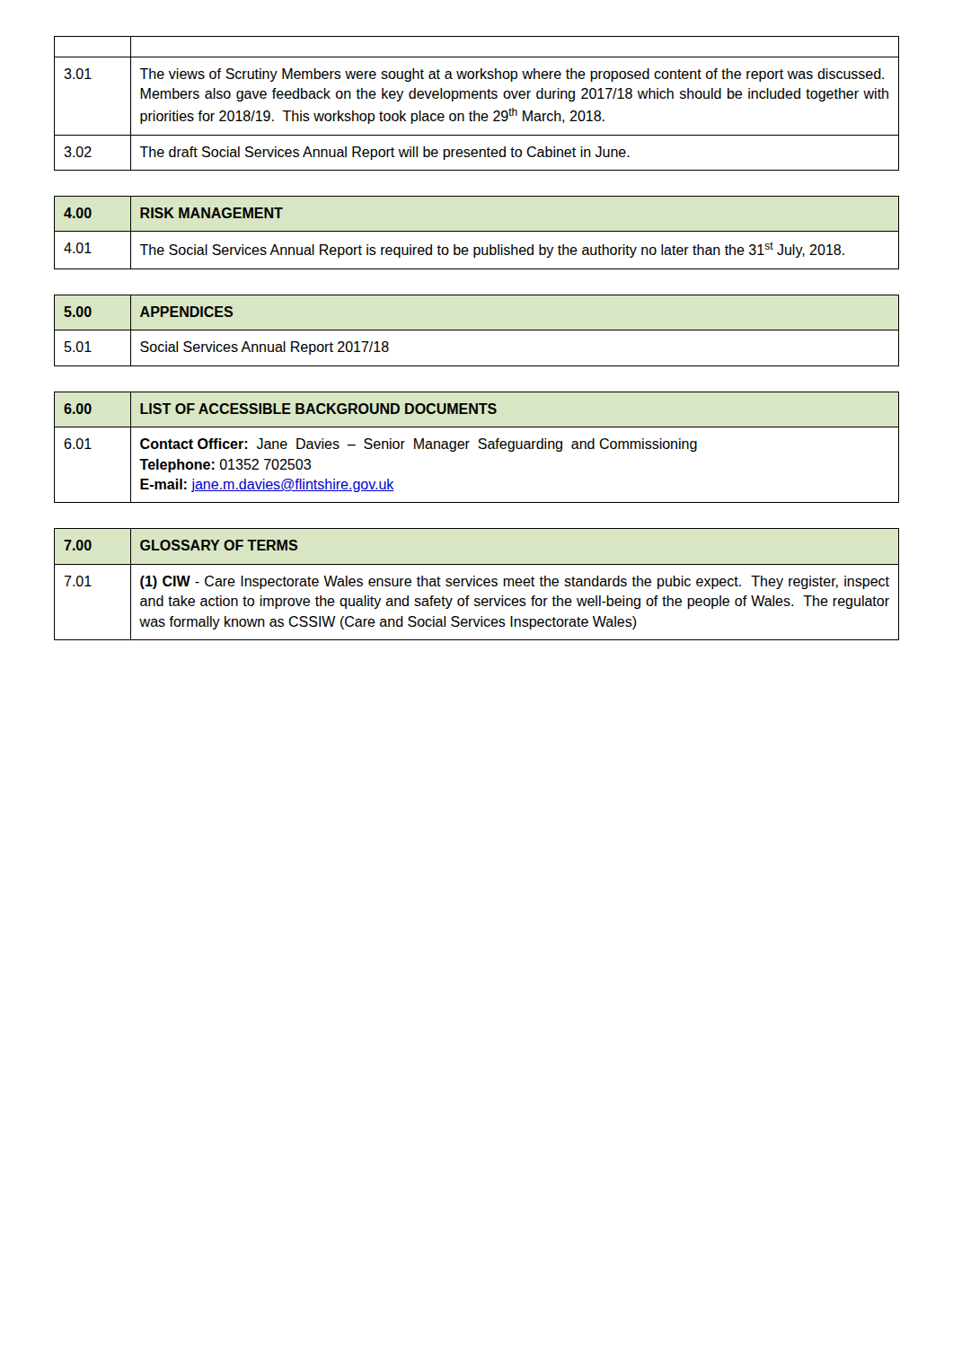| 3.01 | The views of Scrutiny Members were sought at a workshop where the proposed content of the report was discussed. Members also gave feedback on the key developments over during 2017/18 which should be included together with priorities for 2018/19. This workshop took place on the 29 th March, 2018. |
| 3.02 | The draft Social Services Annual Report will be presented to Cabinet in June. |
| 4.00 | RISK MANAGEMENT |
| 4.01 | The Social Services Annual Report is required to be published by the authority no later than the 31 st July, 2018. |
| 5.00 | APPENDICES |
| 5.01 | Social Services Annual Report 2017/18 |
| 6.00 | LIST OF ACCESSIBLE BACKGROUND DOCUMENTS |
| 6.01 | Contact Officer: Jane Davies – Senior Manager Safeguarding and Commissioning Telephone: 01352 702503 E-mail: jane.m.davies@flintshire.gov.uk |
| 7.00 | GLOSSARY OF TERMS |
| 7.01 | (1) CIW - Care Inspectorate Wales ensure that services meet the standards the pubic expect. They register, inspect and take action to improve the quality and safety of services for the well-being of the people of Wales. The regulator was formally known as CSSIW (Care and Social Services Inspectorate Wales) |